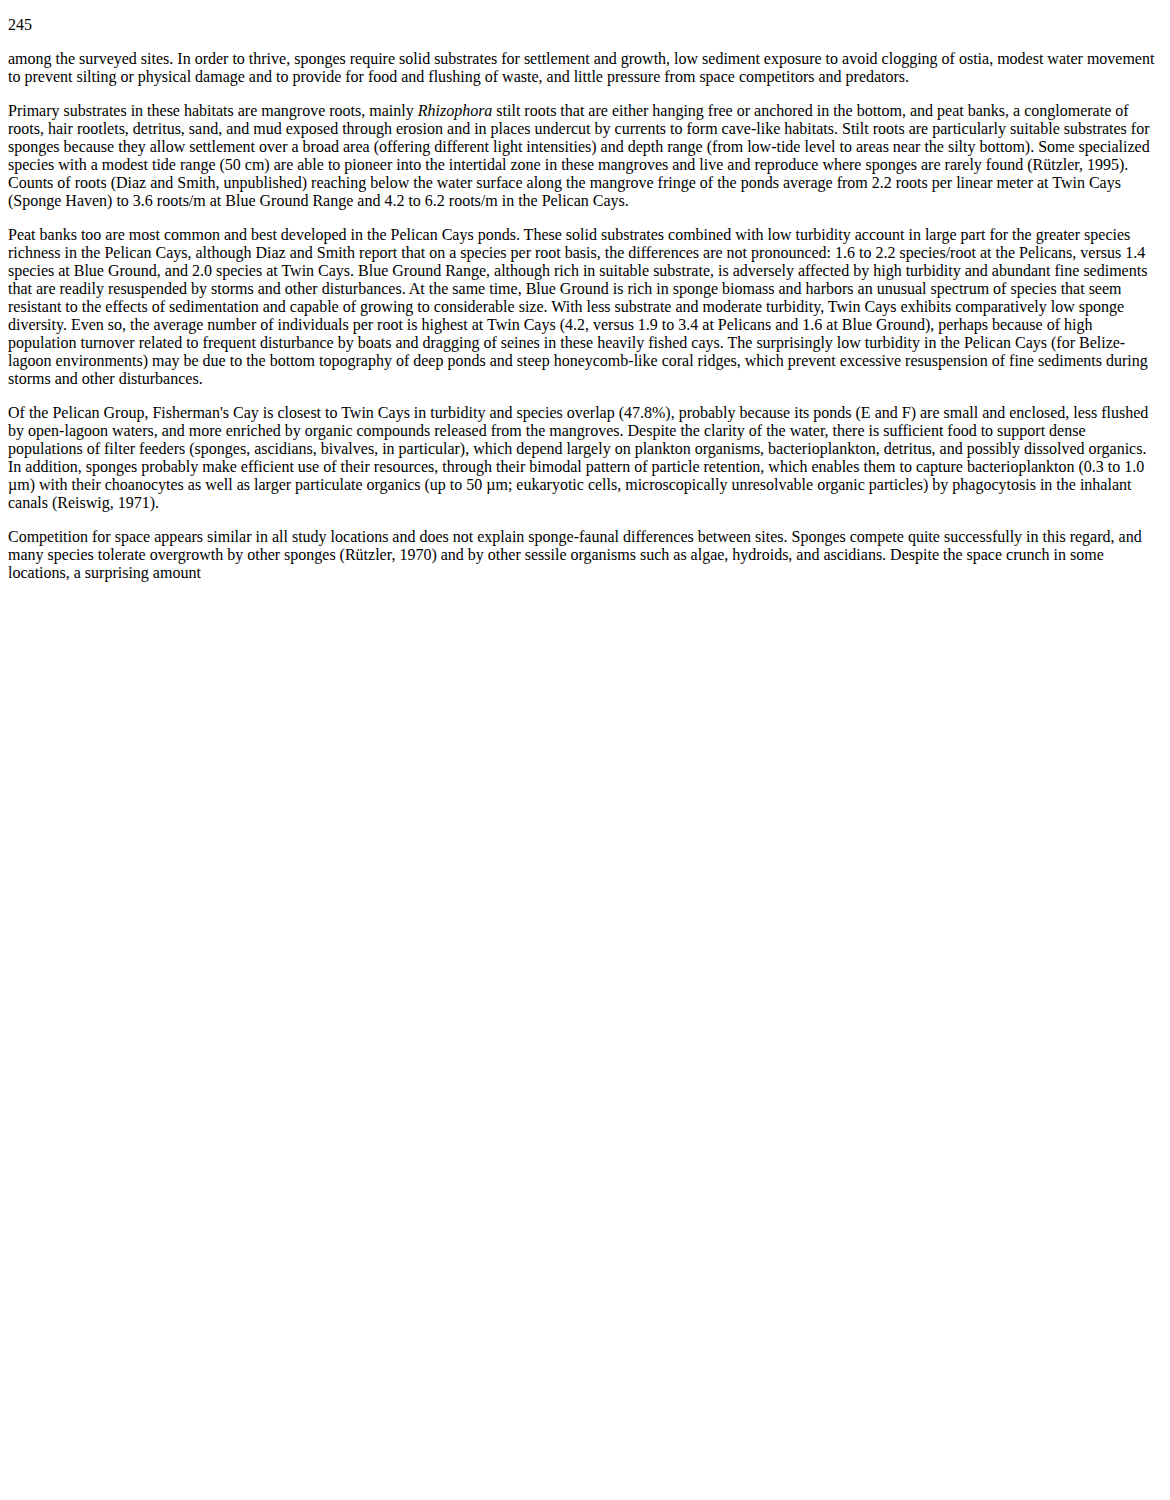245
among the surveyed sites. In order to thrive, sponges require solid substrates for settlement and growth, low sediment exposure to avoid clogging of ostia, modest water movement to prevent silting or physical damage and to provide for food and flushing of waste, and little pressure from space competitors and predators.
Primary substrates in these habitats are mangrove roots, mainly Rhizophora stilt roots that are either hanging free or anchored in the bottom, and peat banks, a conglomerate of roots, hair rootlets, detritus, sand, and mud exposed through erosion and in places undercut by currents to form cave-like habitats. Stilt roots are particularly suitable substrates for sponges because they allow settlement over a broad area (offering different light intensities) and depth range (from low-tide level to areas near the silty bottom). Some specialized species with a modest tide range (50 cm) are able to pioneer into the intertidal zone in these mangroves and live and reproduce where sponges are rarely found (Rützler, 1995). Counts of roots (Diaz and Smith, unpublished) reaching below the water surface along the mangrove fringe of the ponds average from 2.2 roots per linear meter at Twin Cays (Sponge Haven) to 3.6 roots/m at Blue Ground Range and 4.2 to 6.2 roots/m in the Pelican Cays.
Peat banks too are most common and best developed in the Pelican Cays ponds. These solid substrates combined with low turbidity account in large part for the greater species richness in the Pelican Cays, although Diaz and Smith report that on a species per root basis, the differences are not pronounced: 1.6 to 2.2 species/root at the Pelicans, versus 1.4 species at Blue Ground, and 2.0 species at Twin Cays. Blue Ground Range, although rich in suitable substrate, is adversely affected by high turbidity and abundant fine sediments that are readily resuspended by storms and other disturbances. At the same time, Blue Ground is rich in sponge biomass and harbors an unusual spectrum of species that seem resistant to the effects of sedimentation and capable of growing to considerable size. With less substrate and moderate turbidity, Twin Cays exhibits comparatively low sponge diversity. Even so, the average number of individuals per root is highest at Twin Cays (4.2, versus 1.9 to 3.4 at Pelicans and 1.6 at Blue Ground), perhaps because of high population turnover related to frequent disturbance by boats and dragging of seines in these heavily fished cays. The surprisingly low turbidity in the Pelican Cays (for Belize-lagoon environments) may be due to the bottom topography of deep ponds and steep honeycomb-like coral ridges, which prevent excessive resuspension of fine sediments during storms and other disturbances.
Of the Pelican Group, Fisherman's Cay is closest to Twin Cays in turbidity and species overlap (47.8%), probably because its ponds (E and F) are small and enclosed, less flushed by open-lagoon waters, and more enriched by organic compounds released from the mangroves. Despite the clarity of the water, there is sufficient food to support dense populations of filter feeders (sponges, ascidians, bivalves, in particular), which depend largely on plankton organisms, bacterioplankton, detritus, and possibly dissolved organics. In addition, sponges probably make efficient use of their resources, through their bimodal pattern of particle retention, which enables them to capture bacterioplankton (0.3 to 1.0 µm) with their choanocytes as well as larger particulate organics (up to 50 µm; eukaryotic cells, microscopically unresolvable organic particles) by phagocytosis in the inhalant canals (Reiswig, 1971).
Competition for space appears similar in all study locations and does not explain sponge-faunal differences between sites. Sponges compete quite successfully in this regard, and many species tolerate overgrowth by other sponges (Rützler, 1970) and by other sessile organisms such as algae, hydroids, and ascidians. Despite the space crunch in some locations, a surprising amount